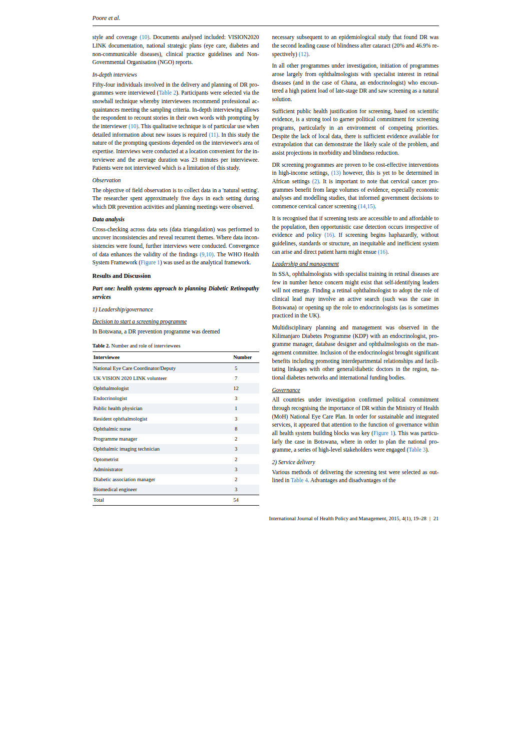Poore et al.
style and coverage (10). Documents analysed included: VISION2020 LINK documentation, national strategic plans (eye care, diabetes and non-communicable diseases), clinical practice guidelines and Non-Governmental Organisation (NGO) reports.
In-depth interviews
Fifty-four individuals involved in the delivery and planning of DR programmes were interviewed (Table 2). Participants were selected via the snowball technique whereby interviewees recommend professional acquaintances meeting the sampling criteria. In-depth interviewing allows the respondent to recount stories in their own words with prompting by the interviewer (10). This qualitative technique is of particular use when detailed information about new issues is required (11). In this study the nature of the prompting questions depended on the interviewee's area of expertise. Interviews were conducted at a location convenient for the interviewee and the average duration was 23 minutes per interviewee. Patients were not interviewed which is a limitation of this study.
Observation
The objective of field observation is to collect data in a 'natural setting'. The researcher spent approximately five days in each setting during which DR prevention activities and planning meetings were observed.
Data analysis
Cross-checking across data sets (data triangulation) was performed to uncover inconsistencies and reveal recurrent themes. Where data inconsistencies were found, further interviews were conducted. Convergence of data enhances the validity of the findings (9,10). The WHO Health System Framework (Figure 1) was used as the analytical framework.
Results and Discussion
Part one: health systems approach to planning Diabetic Retinopathy services
1) Leadership/governance
Decision to start a screening programme
In Botswana, a DR prevention programme was deemed
Table 2. Number and role of interviewees
| Interviewee | Number |
| --- | --- |
| National Eye Care Coordinator/Deputy | 5 |
| UK VISION 2020 LINK volunteer | 7 |
| Ophthalmologist | 12 |
| Endocrinologist | 3 |
| Public health physician | 1 |
| Resident ophthalmologist | 3 |
| Ophthalmic nurse | 8 |
| Programme manager | 2 |
| Ophthalmic imaging technician | 3 |
| Optometrist | 2 |
| Administrator | 3 |
| Diabetic association manager | 2 |
| Biomedical engineer | 3 |
| Total | 54 |
necessary subsequent to an epidemiological study that found DR was the second leading cause of blindness after cataract (20% and 46.9% respectively) (12).
In all other programmes under investigation, initiation of programmes arose largely from ophthalmologists with specialist interest in retinal diseases (and in the case of Ghana, an endocrinologist) who encountered a high patient load of late-stage DR and saw screening as a natural solution.
Sufficient public health justification for screening, based on scientific evidence, is a strong tool to garner political commitment for screening programs, particularly in an environment of competing priorities. Despite the lack of local data, there is sufficient evidence available for extrapolation that can demonstrate the likely scale of the problem, and assist projections in morbidity and blindness reduction.
DR screening programmes are proven to be cost-effective interventions in high-income settings, (13) however, this is yet to be determined in African settings (2). It is important to note that cervical cancer programmes benefit from large volumes of evidence, especially economic analyses and modelling studies, that informed government decisions to commence cervical cancer screening (14,15).
It is recognised that if screening tests are accessible to and affordable to the population, then opportunistic case detection occurs irrespective of evidence and policy (16). If screening begins haphazardly, without guidelines, standards or structure, an inequitable and inefficient system can arise and direct patient harm might ensue (16).
Leadership and management
In SSA, ophthalmologists with specialist training in retinal diseases are few in number hence concern might exist that self-identifying leaders will not emerge. Finding a retinal ophthalmologist to adopt the role of clinical lead may involve an active search (such was the case in Botswana) or opening up the role to endocrinologists (as is sometimes practiced in the UK).
Multidisciplinary planning and management was observed in the Kilimanjaro Diabetes Programme (KDP) with an endocrinologist, programme manager, database designer and ophthalmologists on the management committee. Inclusion of the endocrinologist brought significant benefits including promoting interdepartmental relationships and facilitating linkages with other general/diabetic doctors in the region, national diabetes networks and international funding bodies.
Governance
All countries under investigation confirmed political commitment through recognising the importance of DR within the Ministry of Health (MoH) National Eye Care Plan. In order for sustainable and integrated services, it appeared that attention to the function of governance within all health system building blocks was key (Figure 1). This was particularly the case in Botswana, where in order to plan the national programme, a series of high-level stakeholders were engaged (Table 3).
2) Service delivery
Various methods of delivering the screening test were selected as outlined in Table 4. Advantages and disadvantages of the
International Journal of Health Policy and Management, 2015, 4(1), 19–28|21